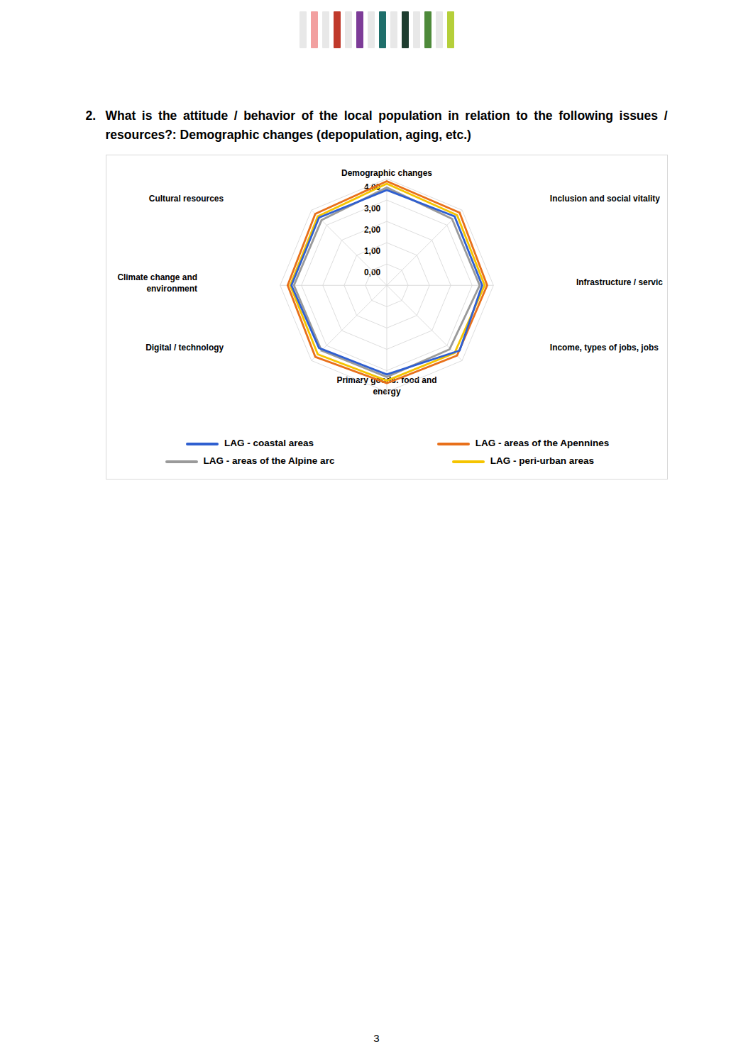What is the attitude / behavior of the local population in relation to the following issues / resources?: Demographic changes (depopulation, aging, etc.)
Demographic changes Inclusion and social vitality Infrastructure / services Income, types of jobs, jobs Primary goods: food and energy Digital / technology Climate change and environment Cultural resources 4,00 3,00 2,00 1,00 0,00
LAG - coastal areas
LAG - areas of the Apennines
LAG - areas of the Alpine arc
LAG - peri-urban areas
3